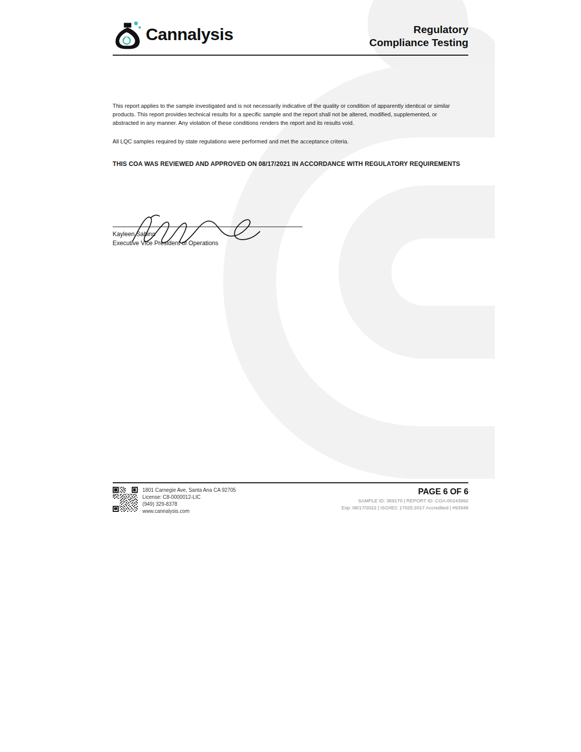Cannalysis
Regulatory
Compliance Testing
This report applies to the sample investigated and is not necessarily indicative of the quality or condition of apparently identical or similar products. This report provides technical results for a specific sample and the report shall not be altered, modified, supplemented, or abstracted in any manner. Any violation of these conditions renders the report and its results void.
All LQC samples required by state regulations were performed and met the acceptance criteria.
THIS COA WAS REVIEWED AND APPROVED ON 08/17/2021 IN ACCORDANCE WITH REGULATORY REQUIREMENTS
Kayleen Sabino
Executive Vice President of Operations
1801 Carnegie Ave, Santa Ana CA 92705
License: C8-0000012-LIC
(949) 329-8378
www.cannalysis.com
PAGE 6 OF 6
SAMPLE ID: 369170 | REPORT ID: COA-00243992
Exp: 08/17/2022 | ISO/IEC 17025:2017 Accredited | #93948